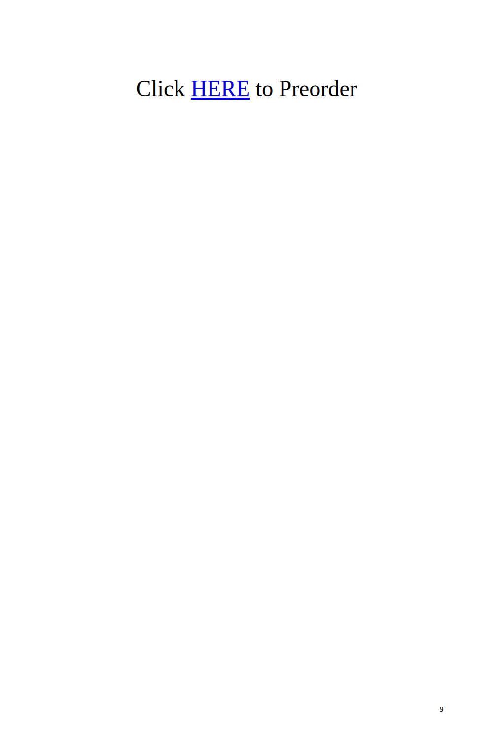Click HERE to Preorder
9